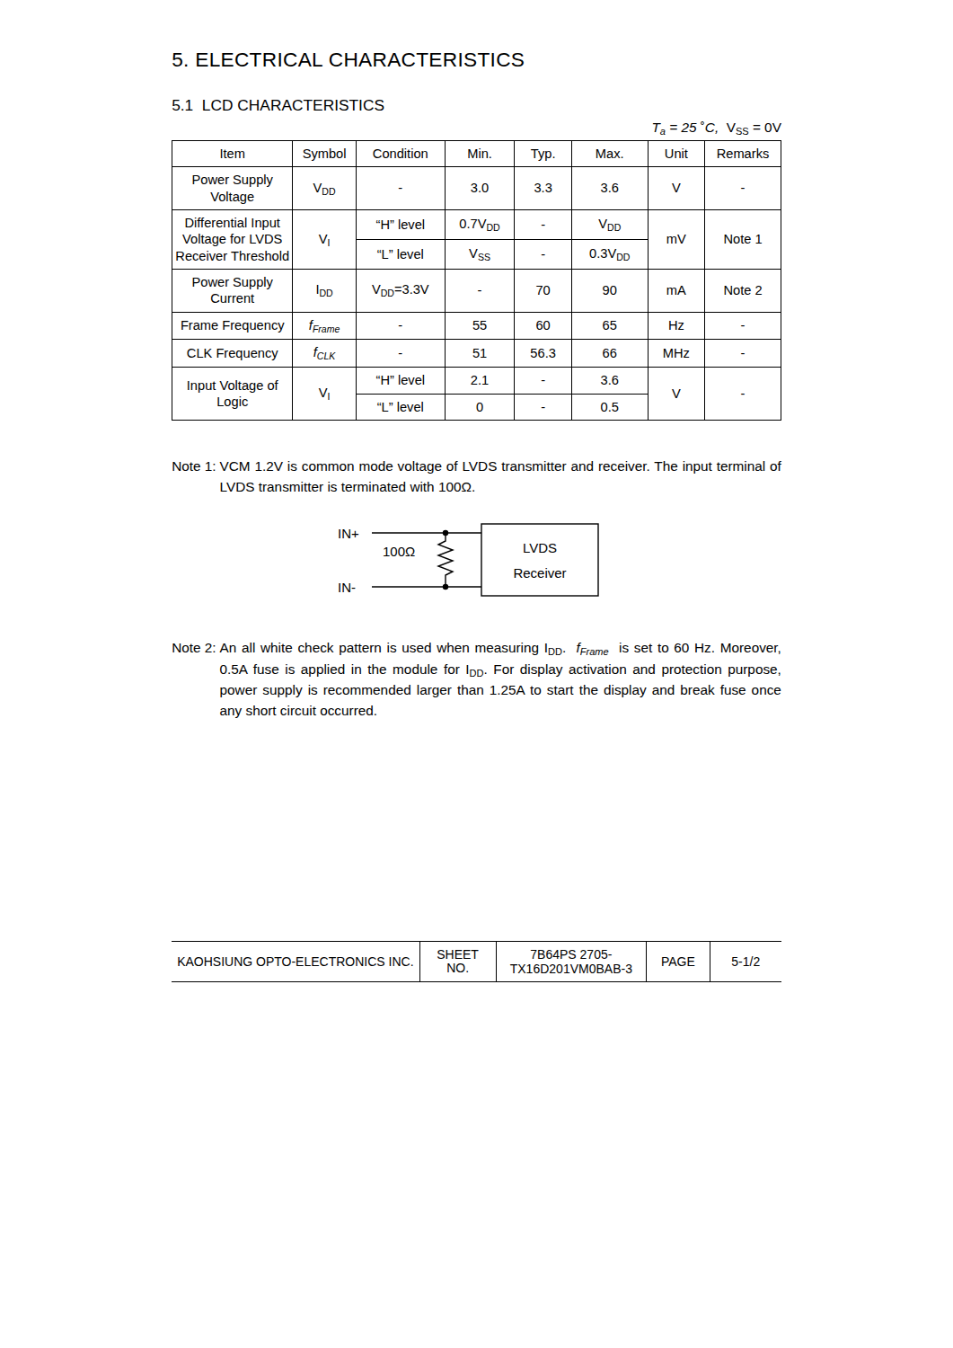5. ELECTRICAL CHARACTERISTICS
5.1 LCD CHARACTERISTICS
Ta = 25 ˚C, VSS = 0V
| Item | Symbol | Condition | Min. | Typ. | Max. | Unit | Remarks |
| --- | --- | --- | --- | --- | --- | --- | --- |
| Power Supply Voltage | V DD | - | 3.0 | 3.3 | 3.6 | V | - |
| Differential Input Voltage for LVDS Receiver Threshold | V I | “H” level | 0.7V DD | - | V DD | mV | Note 1 |
| “L” level | V SS | - | 0.3V DD |
| Power Supply Current | I DD | V DD =3.3V | - | 70 | 90 | mA | Note 2 |
| Frame Frequency | f Frame | - | 55 | 60 | 65 | Hz | - |
| CLK Frequency | f CLK | - | 51 | 56.3 | 66 | MHz | - |
| Input Voltage of Logic | V I | “H” level | 2.1 | - | 3.6 | V | - |
| “L” level | 0 | - | 0.5 |
Note 1:
VCM 1.2V is common mode voltage of LVDS transmitter and receiver. The input terminal of LVDS transmitter is terminated with 100Ω.
LVDS Receiver IN+ IN- 100Ω
Note 2:
An all white check pattern is used when measuring IDD. fFrame is set to 60 Hz. Moreover, 0.5A fuse is applied in the module for IDD. For display activation and protection purpose, power supply is recommended larger than 1.25A to start the display and break fuse once any short circuit occurred.
| KAOHSIUNG OPTO-ELECTRONICS INC. | SHEET NO. | 7B64PS 2705-TX16D201VM0BAB-3 | PAGE | 5-1/2 |